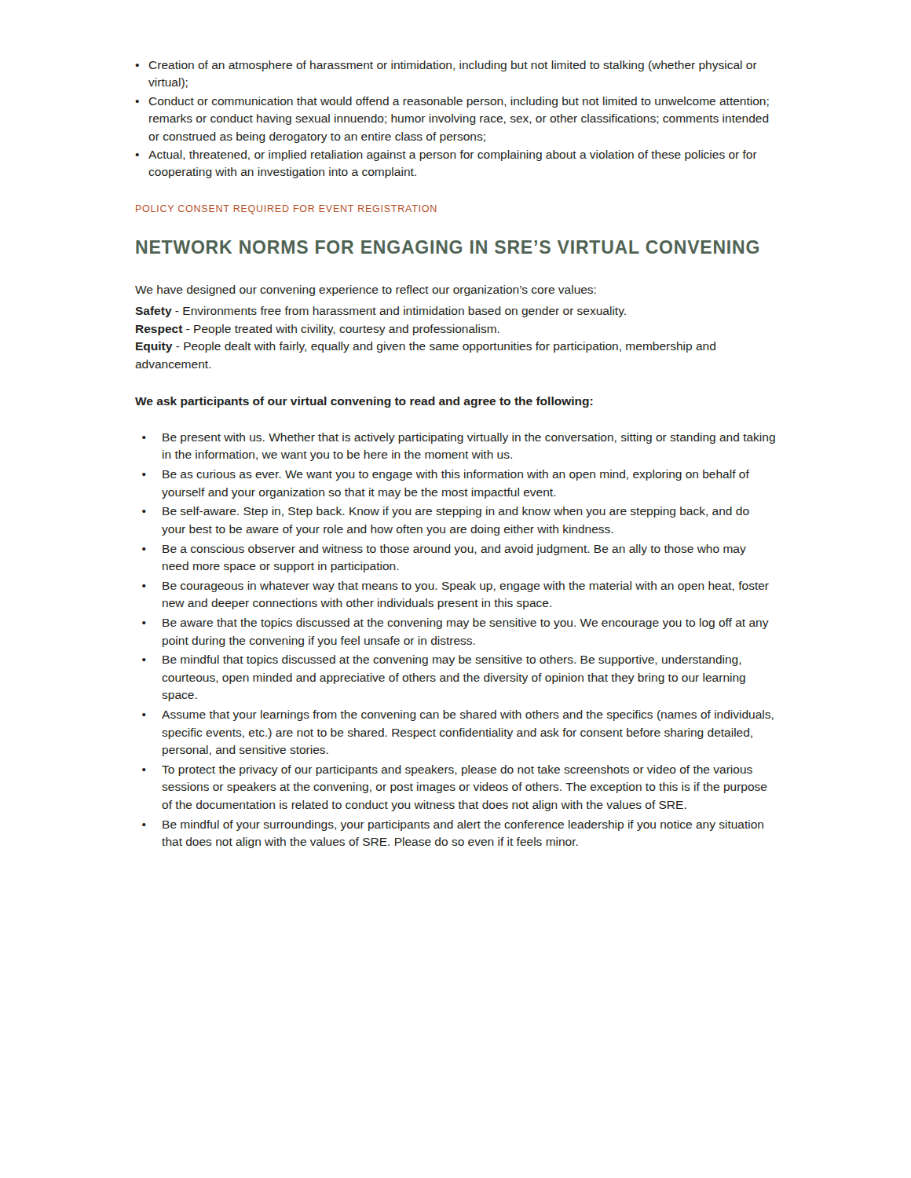Creation of an atmosphere of harassment or intimidation, including but not limited to stalking (whether physical or virtual);
Conduct or communication that would offend a reasonable person, including but not limited to unwelcome attention; remarks or conduct having sexual innuendo; humor involving race, sex, or other classifications; comments intended or construed as being derogatory to an entire class of persons;
Actual, threatened, or implied retaliation against a person for complaining about a violation of these policies or for cooperating with an investigation into a complaint.
POLICY CONSENT REQUIRED FOR EVENT REGISTRATION
NETWORK NORMS FOR ENGAGING IN SRE’S VIRTUAL CONVENING
We have designed our convening experience to reflect our organization’s core values:
Safety - Environments free from harassment and intimidation based on gender or sexuality.
Respect - People treated with civility, courtesy and professionalism.
Equity - People dealt with fairly, equally and given the same opportunities for participation, membership and advancement.
We ask participants of our virtual convening to read and agree to the following:
Be present with us. Whether that is actively participating virtually in the conversation, sitting or standing and taking in the information, we want you to be here in the moment with us.
Be as curious as ever. We want you to engage with this information with an open mind, exploring on behalf of yourself and your organization so that it may be the most impactful event.
Be self-aware. Step in, Step back. Know if you are stepping in and know when you are stepping back, and do your best to be aware of your role and how often you are doing either with kindness.
Be a conscious observer and witness to those around you, and avoid judgment. Be an ally to those who may need more space or support in participation.
Be courageous in whatever way that means to you. Speak up, engage with the material with an open heat, foster new and deeper connections with other individuals present in this space.
Be aware that the topics discussed at the convening may be sensitive to you. We encourage you to log off at any point during the convening if you feel unsafe or in distress.
Be mindful that topics discussed at the convening may be sensitive to others. Be supportive, understanding, courteous, open minded and appreciative of others and the diversity of opinion that they bring to our learning space.
Assume that your learnings from the convening can be shared with others and the specifics (names of individuals, specific events, etc.) are not to be shared. Respect confidentiality and ask for consent before sharing detailed, personal, and sensitive stories.
To protect the privacy of our participants and speakers, please do not take screenshots or video of the various sessions or speakers at the convening, or post images or videos of others. The exception to this is if the purpose of the documentation is related to conduct you witness that does not align with the values of SRE.
Be mindful of your surroundings, your participants and alert the conference leadership if you notice any situation that does not align with the values of SRE. Please do so even if it feels minor.